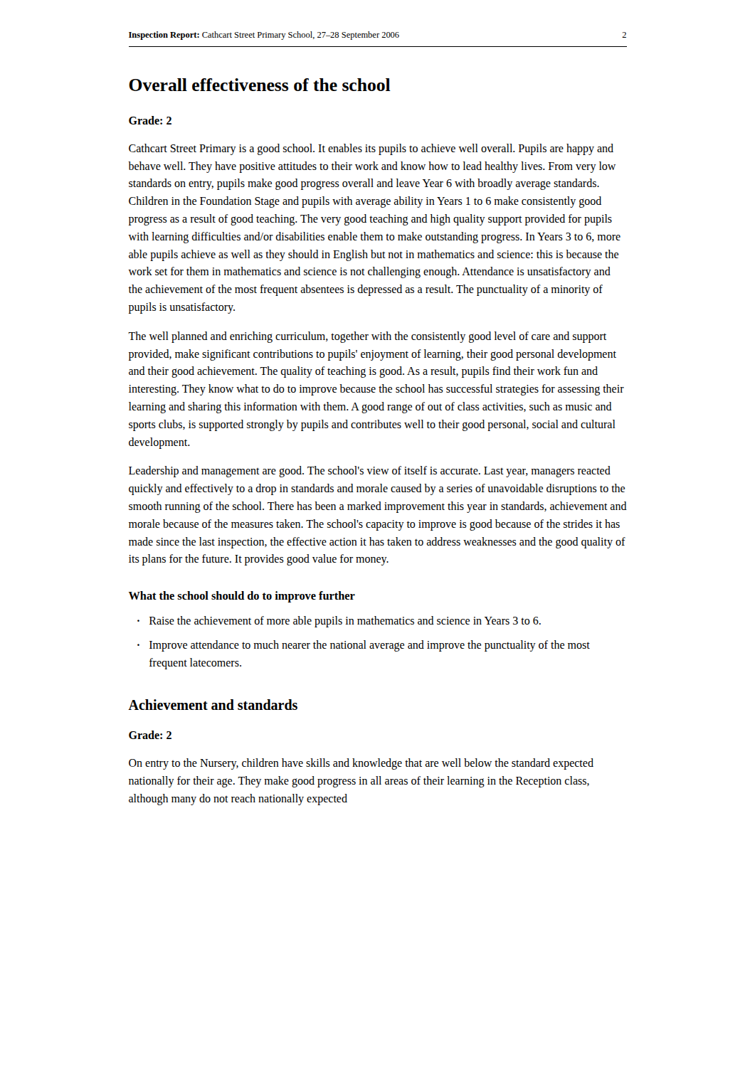Inspection Report: Cathcart Street Primary School, 27–28 September 2006 2
Overall effectiveness of the school
Grade: 2
Cathcart Street Primary is a good school. It enables its pupils to achieve well overall. Pupils are happy and behave well. They have positive attitudes to their work and know how to lead healthy lives. From very low standards on entry, pupils make good progress overall and leave Year 6 with broadly average standards. Children in the Foundation Stage and pupils with average ability in Years 1 to 6 make consistently good progress as a result of good teaching. The very good teaching and high quality support provided for pupils with learning difficulties and/or disabilities enable them to make outstanding progress. In Years 3 to 6, more able pupils achieve as well as they should in English but not in mathematics and science: this is because the work set for them in mathematics and science is not challenging enough. Attendance is unsatisfactory and the achievement of the most frequent absentees is depressed as a result. The punctuality of a minority of pupils is unsatisfactory.
The well planned and enriching curriculum, together with the consistently good level of care and support provided, make significant contributions to pupils' enjoyment of learning, their good personal development and their good achievement. The quality of teaching is good. As a result, pupils find their work fun and interesting. They know what to do to improve because the school has successful strategies for assessing their learning and sharing this information with them. A good range of out of class activities, such as music and sports clubs, is supported strongly by pupils and contributes well to their good personal, social and cultural development.
Leadership and management are good. The school's view of itself is accurate. Last year, managers reacted quickly and effectively to a drop in standards and morale caused by a series of unavoidable disruptions to the smooth running of the school. There has been a marked improvement this year in standards, achievement and morale because of the measures taken. The school's capacity to improve is good because of the strides it has made since the last inspection, the effective action it has taken to address weaknesses and the good quality of its plans for the future. It provides good value for money.
What the school should do to improve further
Raise the achievement of more able pupils in mathematics and science in Years 3 to 6.
Improve attendance to much nearer the national average and improve the punctuality of the most frequent latecomers.
Achievement and standards
Grade: 2
On entry to the Nursery, children have skills and knowledge that are well below the standard expected nationally for their age. They make good progress in all areas of their learning in the Reception class, although many do not reach nationally expected